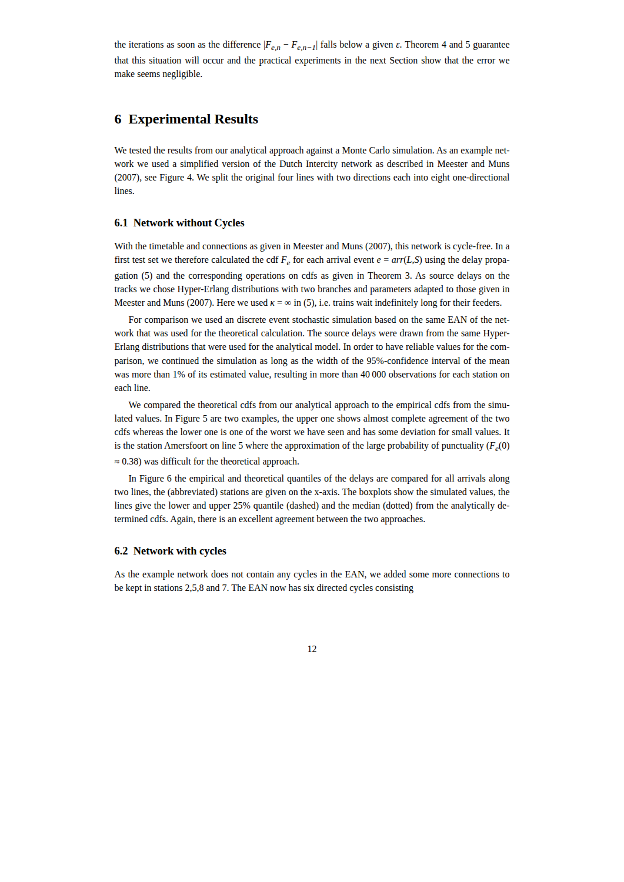the iterations as soon as the difference |Fe,n − Fe,n−1| falls below a given ε. Theorem 4 and 5 guarantee that this situation will occur and the practical experiments in the next Section show that the error we make seems negligible.
6 Experimental Results
We tested the results from our analytical approach against a Monte Carlo simulation. As an example network we used a simplified version of the Dutch Intercity network as described in Meester and Muns (2007), see Figure 4. We split the original four lines with two directions each into eight one-directional lines.
6.1 Network without Cycles
With the timetable and connections as given in Meester and Muns (2007), this network is cycle-free. In a first test set we therefore calculated the cdf Fe for each arrival event e = arr(L,S) using the delay propagation (5) and the corresponding operations on cdfs as given in Theorem 3. As source delays on the tracks we chose Hyper-Erlang distributions with two branches and parameters adapted to those given in Meester and Muns (2007). Here we used κ = ∞ in (5), i.e. trains wait indefinitely long for their feeders.
For comparison we used an discrete event stochastic simulation based on the same EAN of the network that was used for the theoretical calculation. The source delays were drawn from the same Hyper-Erlang distributions that were used for the analytical model. In order to have reliable values for the comparison, we continued the simulation as long as the width of the 95%-confidence interval of the mean was more than 1% of its estimated value, resulting in more than 40 000 observations for each station on each line.
We compared the theoretical cdfs from our analytical approach to the empirical cdfs from the simulated values. In Figure 5 are two examples, the upper one shows almost complete agreement of the two cdfs whereas the lower one is one of the worst we have seen and has some deviation for small values. It is the station Amersfoort on line 5 where the approximation of the large probability of punctuality (Fe(0) ≈ 0.38) was difficult for the theoretical approach.
In Figure 6 the empirical and theoretical quantiles of the delays are compared for all arrivals along two lines, the (abbreviated) stations are given on the x-axis. The boxplots show the simulated values, the lines give the lower and upper 25% quantile (dashed) and the median (dotted) from the analytically determined cdfs. Again, there is an excellent agreement between the two approaches.
6.2 Network with cycles
As the example network does not contain any cycles in the EAN, we added some more connections to be kept in stations 2,5,8 and 7. The EAN now has six directed cycles consisting
12